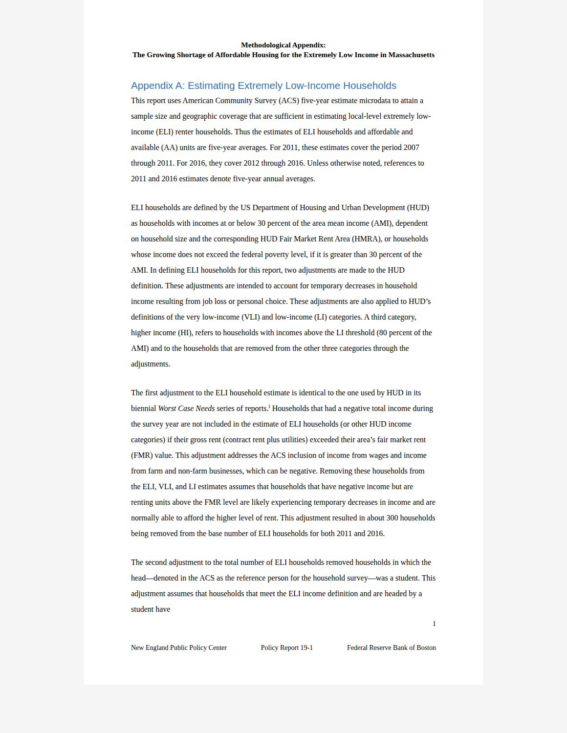Methodological Appendix: The Growing Shortage of Affordable Housing for the Extremely Low Income in Massachusetts
Appendix A: Estimating Extremely Low-Income Households
This report uses American Community Survey (ACS) five-year estimate microdata to attain a sample size and geographic coverage that are sufficient in estimating local-level extremely low-income (ELI) renter households. Thus the estimates of ELI households and affordable and available (AA) units are five-year averages. For 2011, these estimates cover the period 2007 through 2011. For 2016, they cover 2012 through 2016. Unless otherwise noted, references to 2011 and 2016 estimates denote five-year annual averages.
ELI households are defined by the US Department of Housing and Urban Development (HUD) as households with incomes at or below 30 percent of the area mean income (AMI), dependent on household size and the corresponding HUD Fair Market Rent Area (HMRA), or households whose income does not exceed the federal poverty level, if it is greater than 30 percent of the AMI. In defining ELI households for this report, two adjustments are made to the HUD definition. These adjustments are intended to account for temporary decreases in household income resulting from job loss or personal choice. These adjustments are also applied to HUD’s definitions of the very low-income (VLI) and low-income (LI) categories. A third category, higher income (HI), refers to households with incomes above the LI threshold (80 percent of the AMI) and to the households that are removed from the other three categories through the adjustments.
The first adjustment to the ELI household estimate is identical to the one used by HUD in its biennial Worst Case Needs series of reports.i Households that had a negative total income during the survey year are not included in the estimate of ELI households (or other HUD income categories) if their gross rent (contract rent plus utilities) exceeded their area’s fair market rent (FMR) value. This adjustment addresses the ACS inclusion of income from wages and income from farm and non-farm businesses, which can be negative. Removing these households from the ELI, VLI, and LI estimates assumes that households that have negative income but are renting units above the FMR level are likely experiencing temporary decreases in income and are normally able to afford the higher level of rent. This adjustment resulted in about 300 households being removed from the base number of ELI households for both 2011 and 2016.
The second adjustment to the total number of ELI households removed households in which the head—denoted in the ACS as the reference person for the household survey—was a student. This adjustment assumes that households that meet the ELI income definition and are headed by a student have
1
New England Public Policy Center Policy Report 19-1 Federal Reserve Bank of Boston